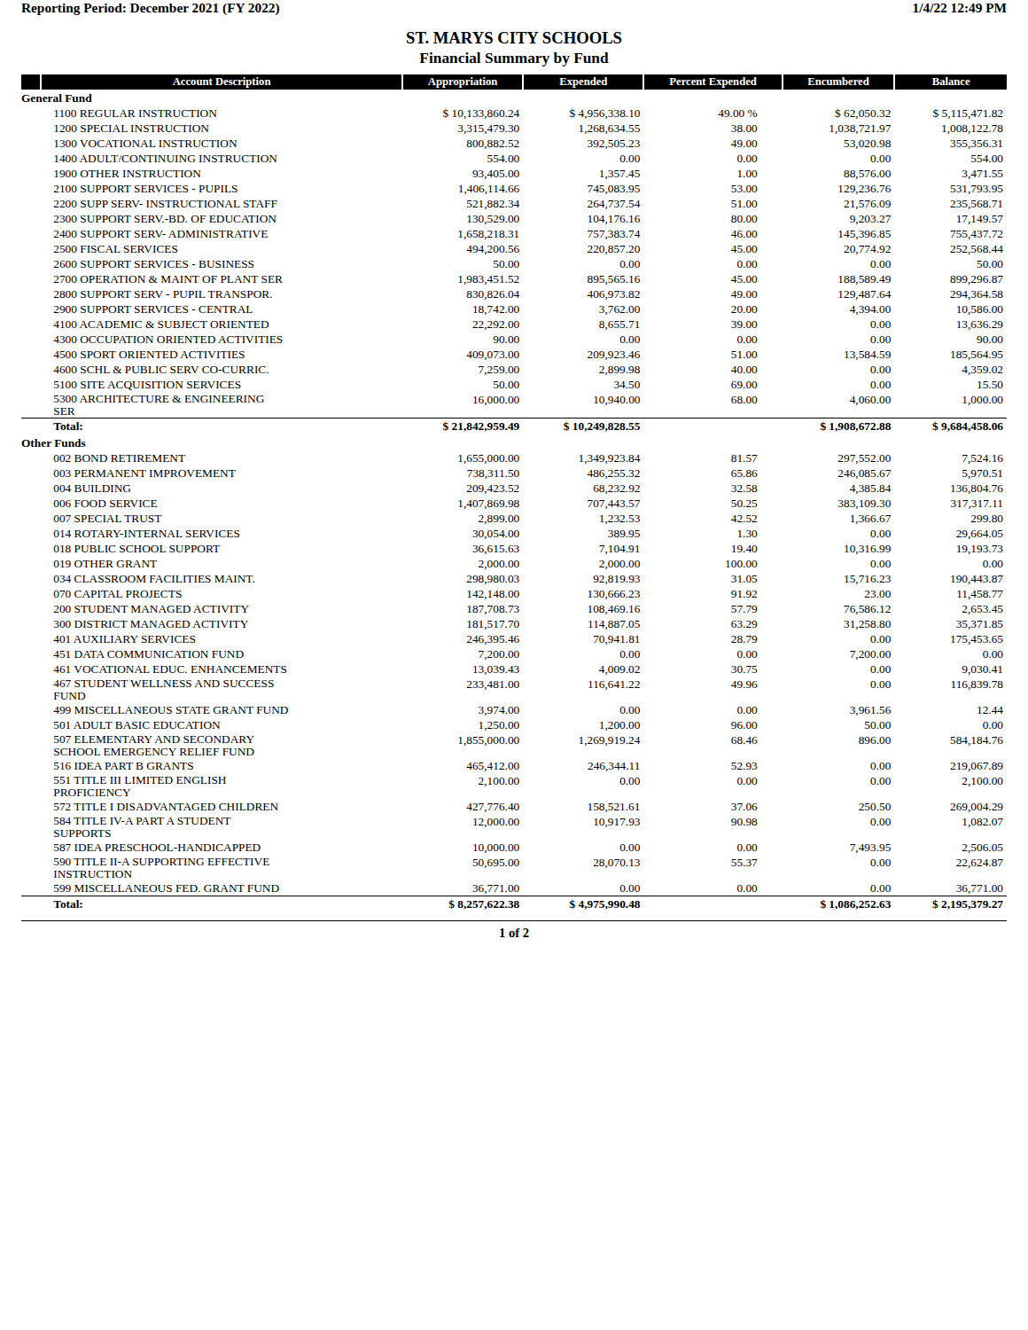Reporting Period: December 2021 (FY 2022)
1/4/22 12:49 PM
ST. MARYS CITY SCHOOLS
Financial Summary by Fund
| | Account Description | Appropriation | Expended | Percent Expended | Encumbered | Balance |
| --- | --- | --- | --- | --- | --- | --- |
| General Fund |
| | 1100 REGULAR INSTRUCTION | $ 10,133,860.24 | $ 4,956,338.10 | 49.00 % | $ 62,050.32 | $ 5,115,471.82 |
| | 1200 SPECIAL INSTRUCTION | 3,315,479.30 | 1,268,634.55 | 38.00 | 1,038,721.97 | 1,008,122.78 |
| | 1300 VOCATIONAL INSTRUCTION | 800,882.52 | 392,505.23 | 49.00 | 53,020.98 | 355,356.31 |
| | 1400 ADULT/CONTINUING INSTRUCTION | 554.00 | 0.00 | 0.00 | 0.00 | 554.00 |
| | 1900 OTHER INSTRUCTION | 93,405.00 | 1,357.45 | 1.00 | 88,576.00 | 3,471.55 |
| | 2100 SUPPORT SERVICES - PUPILS | 1,406,114.66 | 745,083.95 | 53.00 | 129,236.76 | 531,793.95 |
| | 2200 SUPP SERV- INSTRUCTIONAL STAFF | 521,882.34 | 264,737.54 | 51.00 | 21,576.09 | 235,568.71 |
| | 2300 SUPPORT SERV.-BD. OF EDUCATION | 130,529.00 | 104,176.16 | 80.00 | 9,203.27 | 17,149.57 |
| | 2400 SUPPORT SERV- ADMINISTRATIVE | 1,658,218.31 | 757,383.74 | 46.00 | 145,396.85 | 755,437.72 |
| | 2500 FISCAL SERVICES | 494,200.56 | 220,857.20 | 45.00 | 20,774.92 | 252,568.44 |
| | 2600 SUPPORT SERVICES - BUSINESS | 50.00 | 0.00 | 0.00 | 0.00 | 50.00 |
| | 2700 OPERATION & MAINT OF PLANT SER | 1,983,451.52 | 895,565.16 | 45.00 | 188,589.49 | 899,296.87 |
| | 2800 SUPPORT SERV - PUPIL TRANSPOR. | 830,826.04 | 406,973.82 | 49.00 | 129,487.64 | 294,364.58 |
| | 2900 SUPPORT SERVICES - CENTRAL | 18,742.00 | 3,762.00 | 20.00 | 4,394.00 | 10,586.00 |
| | 4100 ACADEMIC & SUBJECT ORIENTED | 22,292.00 | 8,655.71 | 39.00 | 0.00 | 13,636.29 |
| | 4300 OCCUPATION ORIENTED ACTIVITIES | 90.00 | 0.00 | 0.00 | 0.00 | 90.00 |
| | 4500 SPORT ORIENTED ACTIVITIES | 409,073.00 | 209,923.46 | 51.00 | 13,584.59 | 185,564.95 |
| | 4600 SCHL & PUBLIC SERV CO-CURRIC. | 7,259.00 | 2,899.98 | 40.00 | 0.00 | 4,359.02 |
| | 5100 SITE ACQUISITION SERVICES | 50.00 | 34.50 | 69.00 | 0.00 | 15.50 |
| | 5300 ARCHITECTURE & ENGINEERING SER | 16,000.00 | 10,940.00 | 68.00 | 4,060.00 | 1,000.00 |
| | Total: | $ 21,842,959.49 | $ 10,249,828.55 | | $ 1,908,672.88 | $ 9,684,458.06 |
| Other Funds |
| | 002 BOND RETIREMENT | 1,655,000.00 | 1,349,923.84 | 81.57 | 297,552.00 | 7,524.16 |
| | 003 PERMANENT IMPROVEMENT | 738,311.50 | 486,255.32 | 65.86 | 246,085.67 | 5,970.51 |
| | 004 BUILDING | 209,423.52 | 68,232.92 | 32.58 | 4,385.84 | 136,804.76 |
| | 006 FOOD SERVICE | 1,407,869.98 | 707,443.57 | 50.25 | 383,109.30 | 317,317.11 |
| | 007 SPECIAL TRUST | 2,899.00 | 1,232.53 | 42.52 | 1,366.67 | 299.80 |
| | 014 ROTARY-INTERNAL SERVICES | 30,054.00 | 389.95 | 1.30 | 0.00 | 29,664.05 |
| | 018 PUBLIC SCHOOL SUPPORT | 36,615.63 | 7,104.91 | 19.40 | 10,316.99 | 19,193.73 |
| | 019 OTHER GRANT | 2,000.00 | 2,000.00 | 100.00 | 0.00 | 0.00 |
| | 034 CLASSROOM FACILITIES MAINT. | 298,980.03 | 92,819.93 | 31.05 | 15,716.23 | 190,443.87 |
| | 070 CAPITAL PROJECTS | 142,148.00 | 130,666.23 | 91.92 | 23.00 | 11,458.77 |
| | 200 STUDENT MANAGED ACTIVITY | 187,708.73 | 108,469.16 | 57.79 | 76,586.12 | 2,653.45 |
| | 300 DISTRICT MANAGED ACTIVITY | 181,517.70 | 114,887.05 | 63.29 | 31,258.80 | 35,371.85 |
| | 401 AUXILIARY SERVICES | 246,395.46 | 70,941.81 | 28.79 | 0.00 | 175,453.65 |
| | 451 DATA COMMUNICATION FUND | 7,200.00 | 0.00 | 0.00 | 7,200.00 | 0.00 |
| | 461 VOCATIONAL EDUC. ENHANCEMENTS | 13,039.43 | 4,009.02 | 30.75 | 0.00 | 9,030.41 |
| | 467 STUDENT WELLNESS AND SUCCESS FUND | 233,481.00 | 116,641.22 | 49.96 | 0.00 | 116,839.78 |
| | 499 MISCELLANEOUS STATE GRANT FUND | 3,974.00 | 0.00 | 0.00 | 3,961.56 | 12.44 |
| | 501 ADULT BASIC EDUCATION | 1,250.00 | 1,200.00 | 96.00 | 50.00 | 0.00 |
| | 507 ELEMENTARY AND SECONDARY SCHOOL EMERGENCY RELIEF FUND | 1,855,000.00 | 1,269,919.24 | 68.46 | 896.00 | 584,184.76 |
| | 516 IDEA PART B GRANTS | 465,412.00 | 246,344.11 | 52.93 | 0.00 | 219,067.89 |
| | 551 TITLE III LIMITED ENGLISH PROFICIENCY | 2,100.00 | 0.00 | 0.00 | 0.00 | 2,100.00 |
| | 572 TITLE I DISADVANTAGED CHILDREN | 427,776.40 | 158,521.61 | 37.06 | 250.50 | 269,004.29 |
| | 584 TITLE IV-A PART A STUDENT SUPPORTS | 12,000.00 | 10,917.93 | 90.98 | 0.00 | 1,082.07 |
| | 587 IDEA PRESCHOOL-HANDICAPPED | 10,000.00 | 0.00 | 0.00 | 7,493.95 | 2,506.05 |
| | 590 TITLE II-A SUPPORTING EFFECTIVE INSTRUCTION | 50,695.00 | 28,070.13 | 55.37 | 0.00 | 22,624.87 |
| | 599 MISCELLANEOUS FED. GRANT FUND | 36,771.00 | 0.00 | 0.00 | 0.00 | 36,771.00 |
| | Total: | $ 8,257,622.38 | $ 4,975,990.48 | | $ 1,086,252.63 | $ 2,195,379.27 |
1 of 2